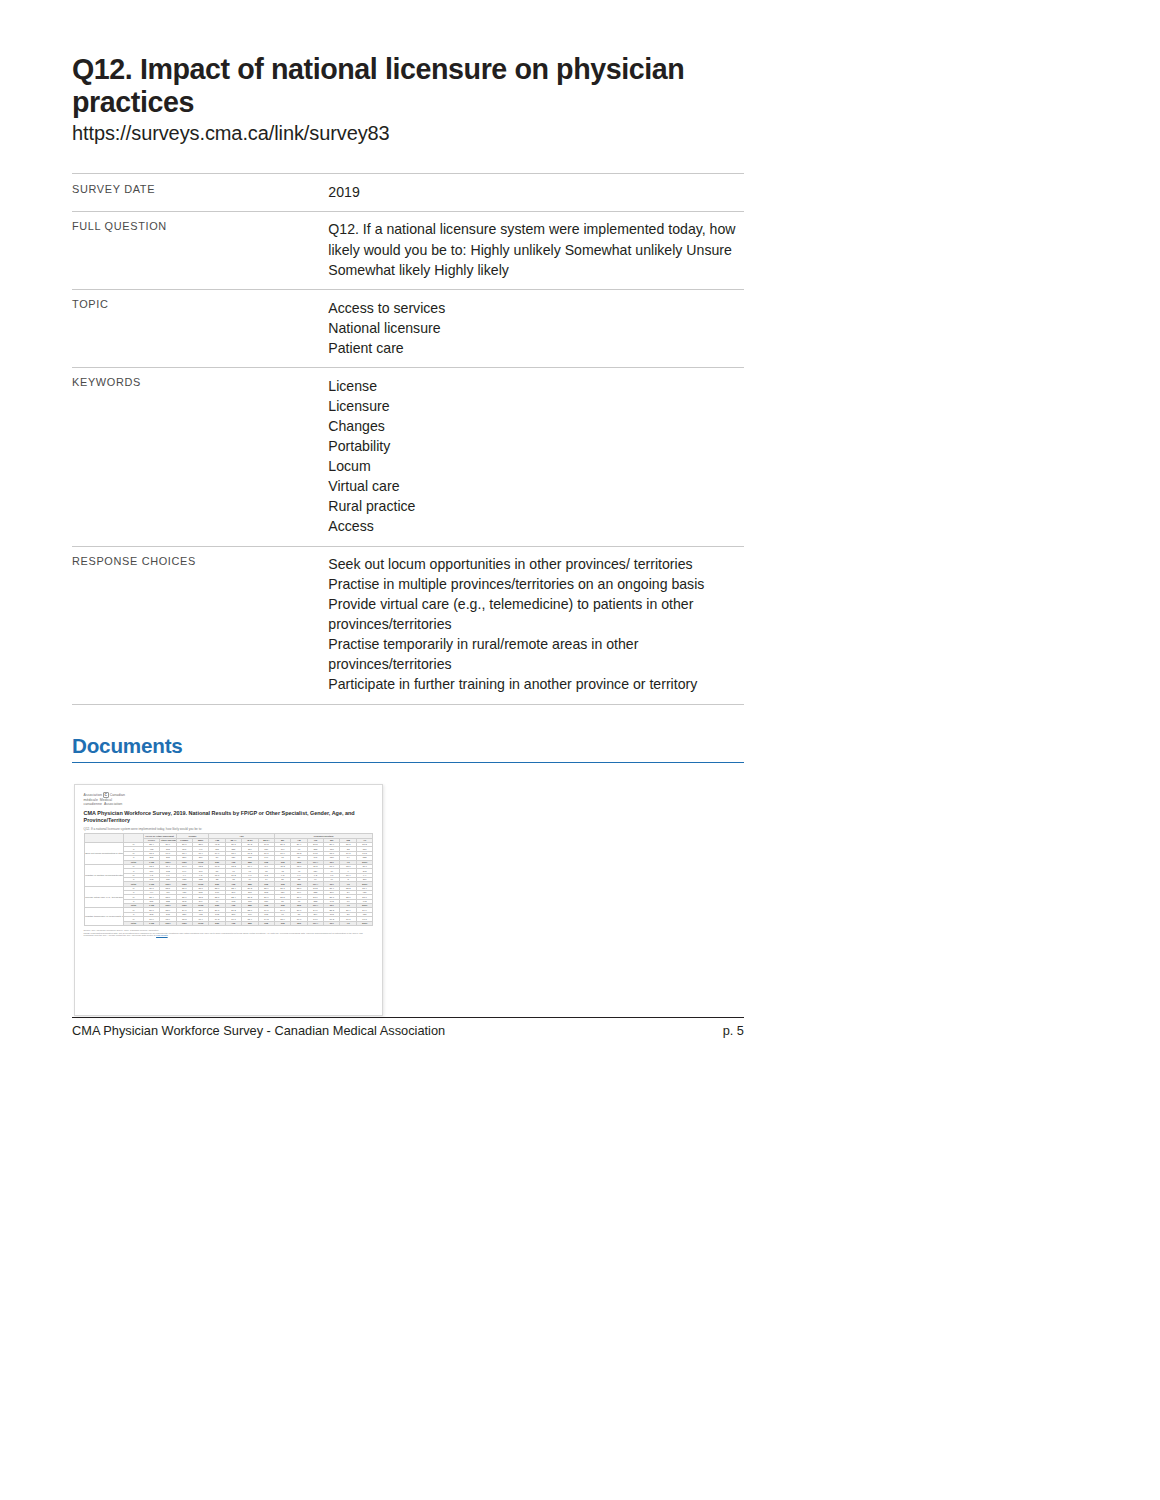Q12. Impact of national licensure on physician practices
https://surveys.cma.ca/link/survey83
| Survey date | 2019 |
| Full question | Q12. If a national licensure system were implemented today, how likely would you be to: Highly unlikely Somewhat unlikely Unsure Somewhat likely Highly likely |
| Topic | Access to services National licensure Patient care |
| Keywords | License Licensure Changes Portability Locum Virtual care Rural practice Access |
| Response choices | Seek out locum opportunities in other provinces/ territories Practise in multiple provinces/territories on an ongoing basis Provide virtual care (e.g., telemedicine) to patients in other provinces/territories Practise temporarily in rural/remote areas in other provinces/territories Participate in further training in another province or territory |
Documents
AssociationCCanadian
médicalex Medical
canadiennex Association
CMA Physician Workforce Survey, 2019. National Results by FP/GP or Other Specialist, Gender, Age, and Province/Territory
Q12. If a national licensure system were implemented today, how likely would you be to:
| | | FP/GP or Other Specialist | Gender | Age | Province/Territory |
| --- | --- | --- | --- | --- | --- |
| FP/GP | Other specialist | Female | Male | <35 | 35-44 | 45-54 | 55-64 | BC | AB | ON | QC | NB | All |
| Seek out locum opportunities in other provinces/territories | % | 28.4 | 26.4 | 26.6 | 28.0 | 41.2 | 30.1 | 24.3 | 19.8 | 26.1 | 29.4 | 26.8 | 27.9 | 30.1 | 27.3 |
| n | 412 | 398 | 361 | 449 | 118 | 221 | 214 | 180 | 104 | 96 | 288 | 186 | 22 | 810 |
| % | 18.1 | 17.6 | 18.4 | 17.4 | 19.6 | 18.9 | 17.2 | 16.1 | 17.9 | 18.2 | 17.8 | 18.0 | 19.1 | 17.8 |
| n | 263 | 265 | 250 | 279 | 56 | 139 | 151 | 146 | 71 | 59 | 191 | 120 | 14 | 528 |
| Total | 1452 | 1507 | 1357 | 1602 | 286 | 735 | 880 | 908 | 398 | 326 | 1074 | 667 | 73 | 2959 |
| Practise in multiple provinces/territories on an ongoing basis | % | 12.1 | 11.4 | 11.0 | 12.3 | 17.8 | 13.2 | 10.4 | 8.6 | 11.2 | 12.6 | 11.5 | 11.9 | 13.0 | 11.7 |
| n | 176 | 172 | 149 | 197 | 51 | 97 | 91 | 78 | 45 | 41 | 124 | 79 | 9 | 348 |
| % | 9.8 | 9.1 | 9.4 | 9.5 | 11.1 | 10.2 | 9.0 | 8.2 | 9.3 | 9.9 | 9.2 | 9.6 | 10.4 | 9.4 |
| n | 142 | 137 | 128 | 152 | 32 | 75 | 79 | 74 | 37 | 32 | 99 | 64 | 8 | 279 |
| Total | 1452 | 1507 | 1357 | 1602 | 286 | 735 | 880 | 908 | 398 | 326 | 1074 | 667 | 73 | 2959 |
| Provide virtual care (e.g., telemedicine) to patients in other provinces/territories | % | 30.6 | 32.1 | 31.0 | 31.7 | 35.0 | 33.4 | 30.2 | 28.9 | 31.1 | 32.0 | 31.2 | 31.4 | 33.2 | 31.4 |
| n | 444 | 484 | 421 | 508 | 100 | 246 | 266 | 262 | 124 | 104 | 335 | 209 | 24 | 929 |
| % | 21.4 | 22.0 | 21.6 | 21.8 | 23.1 | 22.4 | 21.2 | 20.6 | 21.5 | 21.9 | 21.6 | 21.7 | 22.6 | 21.7 |
| n | 311 | 332 | 293 | 349 | 66 | 165 | 187 | 187 | 86 | 71 | 232 | 145 | 16 | 642 |
| Total | 1452 | 1507 | 1357 | 1602 | 286 | 735 | 880 | 908 | 398 | 326 | 1074 | 667 | 73 | 2959 |
| Practise temporarily in rural/remote areas in other provinces/territories | % | 27.0 | 22.9 | 24.1 | 25.7 | 36.1 | 27.2 | 22.6 | 19.1 | 24.0 | 26.6 | 24.6 | 25.2 | 27.4 | 24.9 |
| n | 392 | 345 | 327 | 412 | 103 | 200 | 199 | 173 | 96 | 87 | 264 | 168 | 20 | 737 |
| % | 16.9 | 15.4 | 15.8 | 16.4 | 19.2 | 17.1 | 15.4 | 14.2 | 15.9 | 16.6 | 16.0 | 16.2 | 17.1 | 16.1 |
| Total | 1452 | 1507 | 1357 | 1602 | 286 | 735 | 880 | 908 | 398 | 326 | 1074 | 667 | 73 | 2959 |
Source: CMA Physician Workforce Survey, 2019. Canadian Medical Association.
NOTE: Unweighted/unadjusted data. Not all questions were answered by all respondents; conditional logic within questions may have led to some respondents not being asked certain questions. Any data use, including republishing data, requires acknowledgement of participation in the survey and permission from the CMA. Please contact the CMA Physician Data Centre at cma.ca/data.
CMA Physician Workforce Survey - Canadian Medical Association p. 5